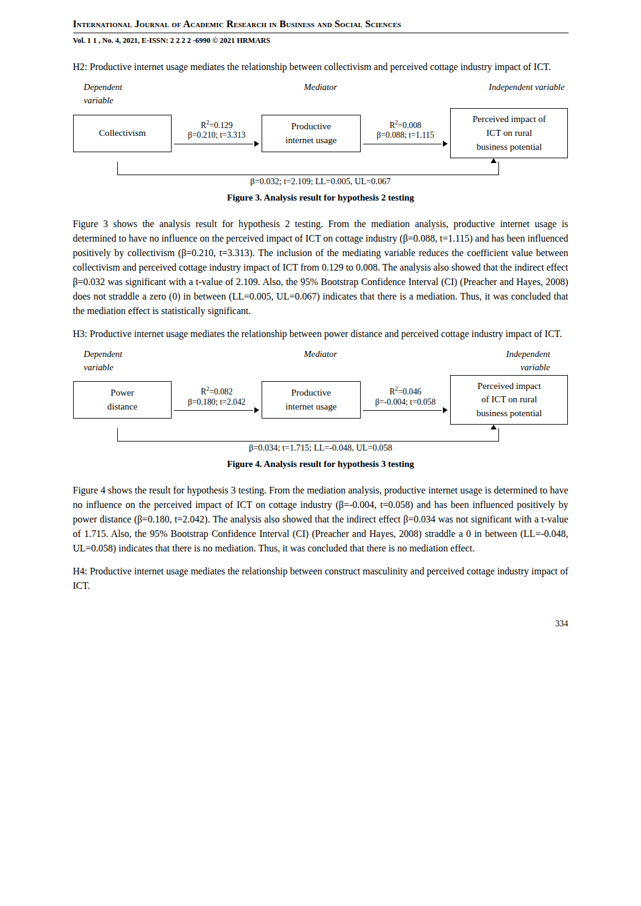International Journal of Academic Research in Business and Social Sciences
Vol. 1 1 , No. 4, 2021, E-ISSN: 2 2 2 2 -6990 © 2021 HRMARS
H2: Productive internet usage mediates the relationship between collectivism and perceived cottage industry impact of ICT.
Dependent
variable
Mediator
Independent variable
Collectivism
R2=0.129
β=0.210; t=3.313
Productive
internet usage
R2=0.008
β=0.088; t=1.115
Perceived impact of
ICT on rural
business potential
β=0.032; t=2.109; LL=0.005, UL=0.067
Figure 3. Analysis result for hypothesis 2 testing
Figure 3 shows the analysis result for hypothesis 2 testing. From the mediation analysis, productive internet usage is determined to have no influence on the perceived impact of ICT on cottage industry (β=0.088, t=1.115) and has been influenced positively by collectivism (β=0.210, t=3.313). The inclusion of the mediating variable reduces the coefficient value between collectivism and perceived cottage industry impact of ICT from 0.129 to 0.008. The analysis also showed that the indirect effect β=0.032 was significant with a t-value of 2.109. Also, the 95% Bootstrap Confidence Interval (CI) (Preacher and Hayes, 2008) does not straddle a zero (0) in between (LL=0.005, UL=0.067) indicates that there is a mediation. Thus, it was concluded that the mediation effect is statistically significant.
H3: Productive internet usage mediates the relationship between power distance and perceived cottage industry impact of ICT.
Dependent
variable
Mediator
Independent
variable
Power
distance
R2=0.082
β=0.180; t=2.042
Productive
internet usage
R2=0.046
β=-0.004; t=0.058
Perceived impact
of ICT on rural
business potential
β=0.034; t=1.715; LL=-0.048, UL=0.058
Figure 4. Analysis result for hypothesis 3 testing
Figure 4 shows the result for hypothesis 3 testing. From the mediation analysis, productive internet usage is determined to have no influence on the perceived impact of ICT on cottage industry (β=-0.004, t=0.058) and has been influenced positively by power distance (β=0.180, t=2.042). The analysis also showed that the indirect effect β=0.034 was not significant with a t-value of 1.715. Also, the 95% Bootstrap Confidence Interval (CI) (Preacher and Hayes, 2008) straddle a 0 in between (LL=-0.048, UL=0.058) indicates that there is no mediation. Thus, it was concluded that there is no mediation effect.
H4: Productive internet usage mediates the relationship between construct masculinity and perceived cottage industry impact of ICT.
334